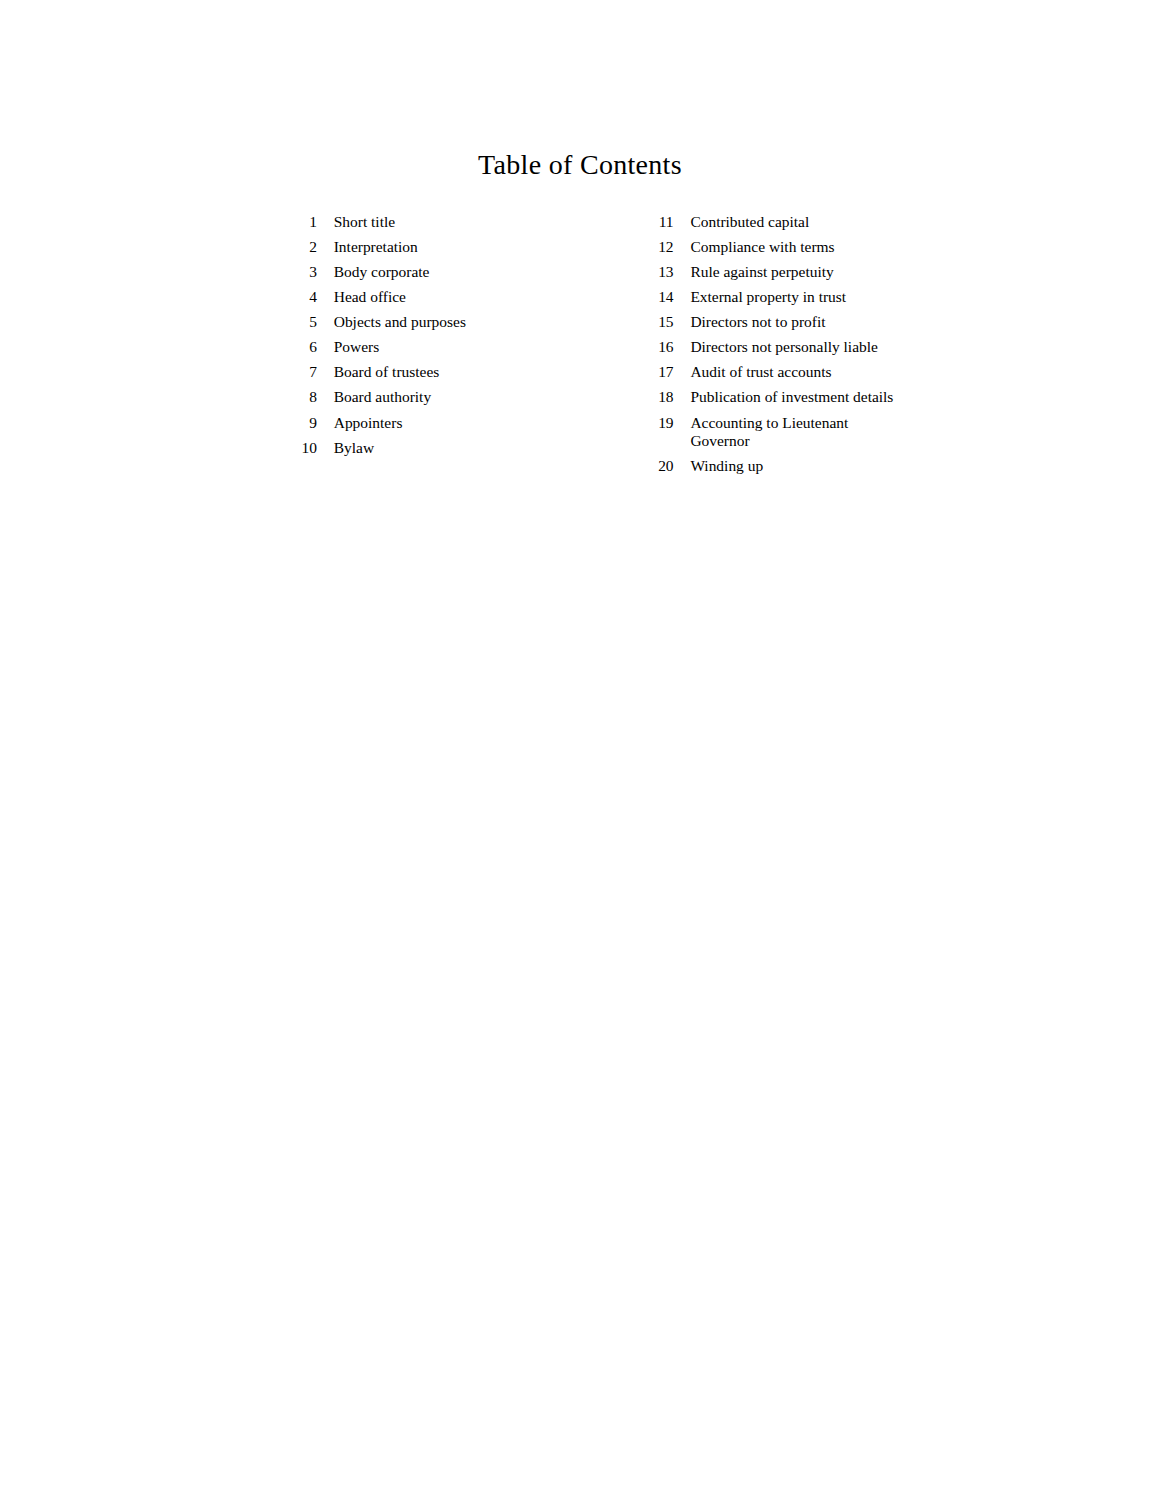Table of Contents
| 1 | Short title |
| 2 | Interpretation |
| 3 | Body corporate |
| 4 | Head office |
| 5 | Objects and purposes |
| 6 | Powers |
| 7 | Board of trustees |
| 8 | Board authority |
| 9 | Appointers |
| 10 | Bylaw |
| 11 | Contributed capital |
| 12 | Compliance with terms |
| 13 | Rule against perpetuity |
| 14 | External property in trust |
| 15 | Directors not to profit |
| 16 | Directors not personally liable |
| 17 | Audit of trust accounts |
| 18 | Publication of investment details |
| 19 | Accounting to Lieutenant Governor |
| 20 | Winding up |